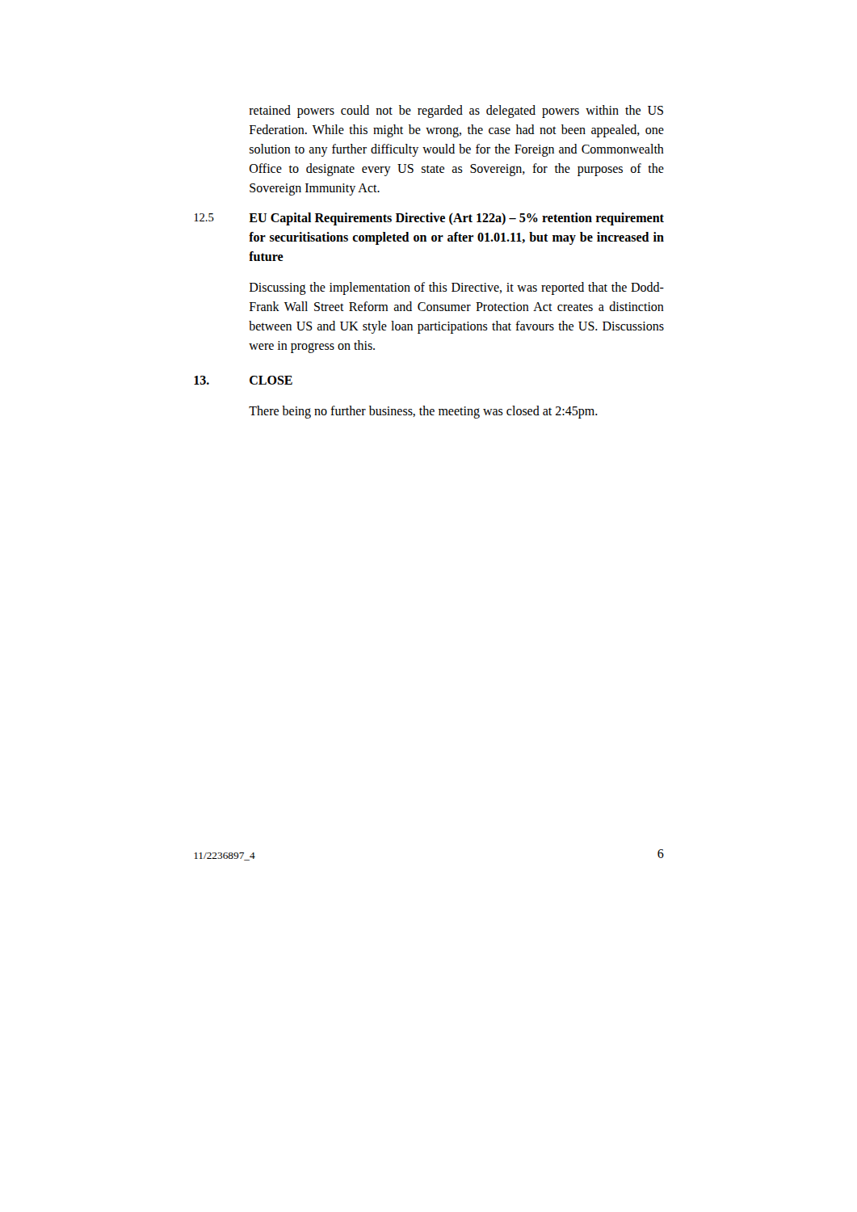retained powers could not be regarded as delegated powers within the US Federation. While this might be wrong, the case had not been appealed, one solution to any further difficulty would be for the Foreign and Commonwealth Office to designate every US state as Sovereign, for the purposes of the Sovereign Immunity Act.
12.5
EU Capital Requirements Directive (Art 122a) – 5% retention requirement for securitisations completed on or after 01.01.11, but may be increased in future
Discussing the implementation of this Directive, it was reported that the Dodd- Frank Wall Street Reform and Consumer Protection Act creates a distinction between US and UK style loan participations that favours the US. Discussions were in progress on this.
13.
CLOSE
There being no further business, the meeting was closed at 2:45pm.
11/2236897_4 6